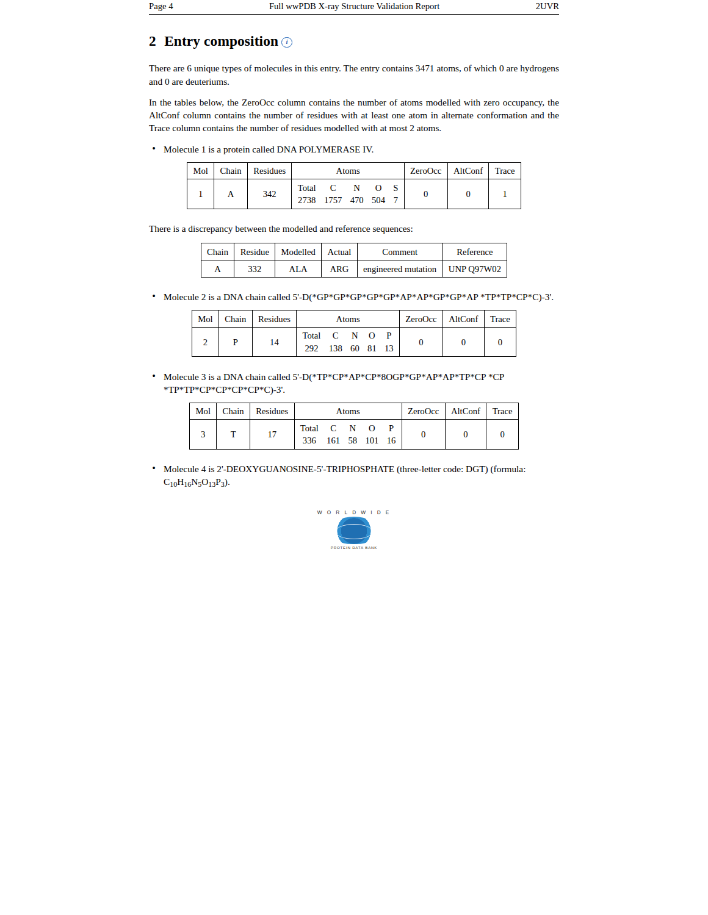Page 4
Full wwPDB X-ray Structure Validation Report
2UVR
2 Entry compositioni
There are 6 unique types of molecules in this entry. The entry contains 3471 atoms, of which 0 are hydrogens and 0 are deuteriums.
In the tables below, the ZeroOcc column contains the number of atoms modelled with zero occupancy, the AltConf column contains the number of residues with at least one atom in alternate conformation and the Trace column contains the number of residues modelled with at most 2 atoms.
Molecule 1 is a protein called DNA POLYMERASE IV.
| Mol | Chain | Residues | Atoms | ZeroOcc | AltConf | Trace |
| --- | --- | --- | --- | --- | --- | --- |
| 1 | A | 342 | Total C N O S 2738 1757 470 504 7 | 0 | 0 | 1 |
There is a discrepancy between the modelled and reference sequences:
| Chain | Residue | Modelled | Actual | Comment | Reference |
| --- | --- | --- | --- | --- | --- |
| A | 332 | ALA | ARG | engineered mutation | UNP Q97W02 |
Molecule 2 is a DNA chain called 5'-D(*GP*GP*GP*GP*GP*AP*AP*GP*GP*AP *TP*TP*CP*C)-3'.
| Mol | Chain | Residues | Atoms | ZeroOcc | AltConf | Trace |
| --- | --- | --- | --- | --- | --- | --- |
| 2 | P | 14 | Total C N O P 292 138 60 81 13 | 0 | 0 | 0 |
Molecule 3 is a DNA chain called 5'-D(*TP*CP*AP*CP*8OGP*GP*AP*AP*TP*CP *CP *TP*TP*CP*CP*CP*CP*C)-3'.
| Mol | Chain | Residues | Atoms | ZeroOcc | AltConf | Trace |
| --- | --- | --- | --- | --- | --- | --- |
| 3 | T | 17 | Total C N O P 336 161 58 101 16 | 0 | 0 | 0 |
Molecule 4 is 2'-DEOXYGUANOSINE-5'-TRIPHOSPHATE (three-letter code: DGT) (formula: C10 H16 N5 O13 P3).
W O R L D W I D E
PROTEIN DATA BANK